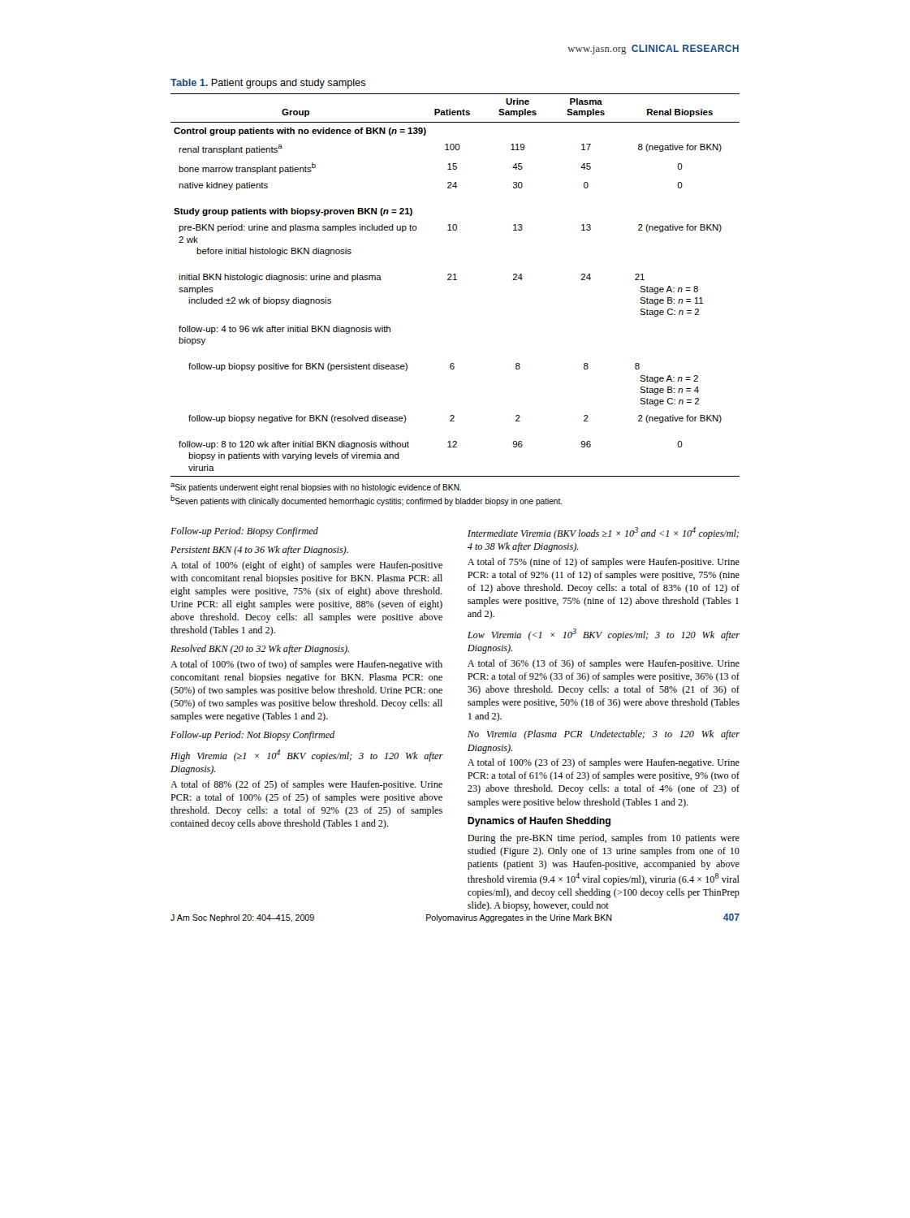www.jasn.org CLINICAL RESEARCH
Table 1. Patient groups and study samples
| Group | Patients | Urine Samples | Plasma Samples | Renal Biopsies |
| --- | --- | --- | --- | --- |
| Control group patients with no evidence of BKN ( n = 139) |
| renal transplant patients a | 100 | 119 | 17 | 8 (negative for BKN) |
| bone marrow transplant patients b | 15 | 45 | 45 | 0 |
| native kidney patients | 24 | 30 | 0 | 0 |
| Study group patients with biopsy-proven BKN ( n = 21) |
| pre-BKN period: urine and plasma samples included up to 2 wk before initial histologic BKN diagnosis | 10 | 13 | 13 | 2 (negative for BKN) |
| initial BKN histologic diagnosis: urine and plasma samples included ±2 wk of biopsy diagnosis | 21 | 24 | 24 | 21 Stage A: n = 8 Stage B: n = 11 Stage C: n = 2 |
| follow-up: 4 to 96 wk after initial BKN diagnosis with biopsy | | | | |
| follow-up biopsy positive for BKN (persistent disease) | 6 | 8 | 8 | 8 Stage A: n = 2 Stage B: n = 4 Stage C: n = 2 |
| follow-up biopsy negative for BKN (resolved disease) | 2 | 2 | 2 | 2 (negative for BKN) |
| follow-up: 8 to 120 wk after initial BKN diagnosis without biopsy in patients with varying levels of viremia and viruria | 12 | 96 | 96 | 0 |
aSix patients underwent eight renal biopsies with no histologic evidence of BKN.
bSeven patients with clinically documented hemorrhagic cystitis; confirmed by bladder biopsy in one patient.
Follow-up Period: Biopsy Confirmed
Persistent BKN (4 to 36 Wk after Diagnosis).
A total of 100% (eight of eight) of samples were Haufen-positive with concomitant renal biopsies positive for BKN. Plasma PCR: all eight samples were positive, 75% (six of eight) above threshold. Urine PCR: all eight samples were positive, 88% (seven of eight) above threshold. Decoy cells: all samples were positive above threshold (Tables 1 and 2).
Resolved BKN (20 to 32 Wk after Diagnosis).
A total of 100% (two of two) of samples were Haufen-negative with concomitant renal biopsies negative for BKN. Plasma PCR: one (50%) of two samples was positive below threshold. Urine PCR: one (50%) of two samples was positive below threshold. Decoy cells: all samples were negative (Tables 1 and 2).
Follow-up Period: Not Biopsy Confirmed
High Viremia (≥1 × 104 BKV copies/ml; 3 to 120 Wk after Diagnosis).
A total of 88% (22 of 25) of samples were Haufen-positive. Urine PCR: a total of 100% (25 of 25) of samples were positive above threshold. Decoy cells: a total of 92% (23 of 25) of samples contained decoy cells above threshold (Tables 1 and 2).
Intermediate Viremia (BKV loads ≥1 × 103 and <1 × 104 copies/ml; 4 to 38 Wk after Diagnosis).
A total of 75% (nine of 12) of samples were Haufen-positive. Urine PCR: a total of 92% (11 of 12) of samples were positive, 75% (nine of 12) above threshold. Decoy cells: a total of 83% (10 of 12) of samples were positive, 75% (nine of 12) above threshold (Tables 1 and 2).
Low Viremia (<1 × 103 BKV copies/ml; 3 to 120 Wk after Diagnosis).
A total of 36% (13 of 36) of samples were Haufen-positive. Urine PCR: a total of 92% (33 of 36) of samples were positive, 36% (13 of 36) above threshold. Decoy cells: a total of 58% (21 of 36) of samples were positive, 50% (18 of 36) were above threshold (Tables 1 and 2).
No Viremia (Plasma PCR Undetectable; 3 to 120 Wk after Diagnosis).
A total of 100% (23 of 23) of samples were Haufen-negative. Urine PCR: a total of 61% (14 of 23) of samples were positive, 9% (two of 23) above threshold. Decoy cells: a total of 4% (one of 23) of samples were positive below threshold (Tables 1 and 2).
Dynamics of Haufen Shedding
During the pre-BKN time period, samples from 10 patients were studied (Figure 2). Only one of 13 urine samples from one of 10 patients (patient 3) was Haufen-positive, accompanied by above threshold viremia (9.4 × 104 viral copies/ml), viruria (6.4 × 108 viral copies/ml), and decoy cell shedding (>100 decoy cells per ThinPrep slide). A biopsy, however, could not
J Am Soc Nephrol 20: 404–415, 2009
Polyomavirus Aggregates in the Urine Mark BKN
407